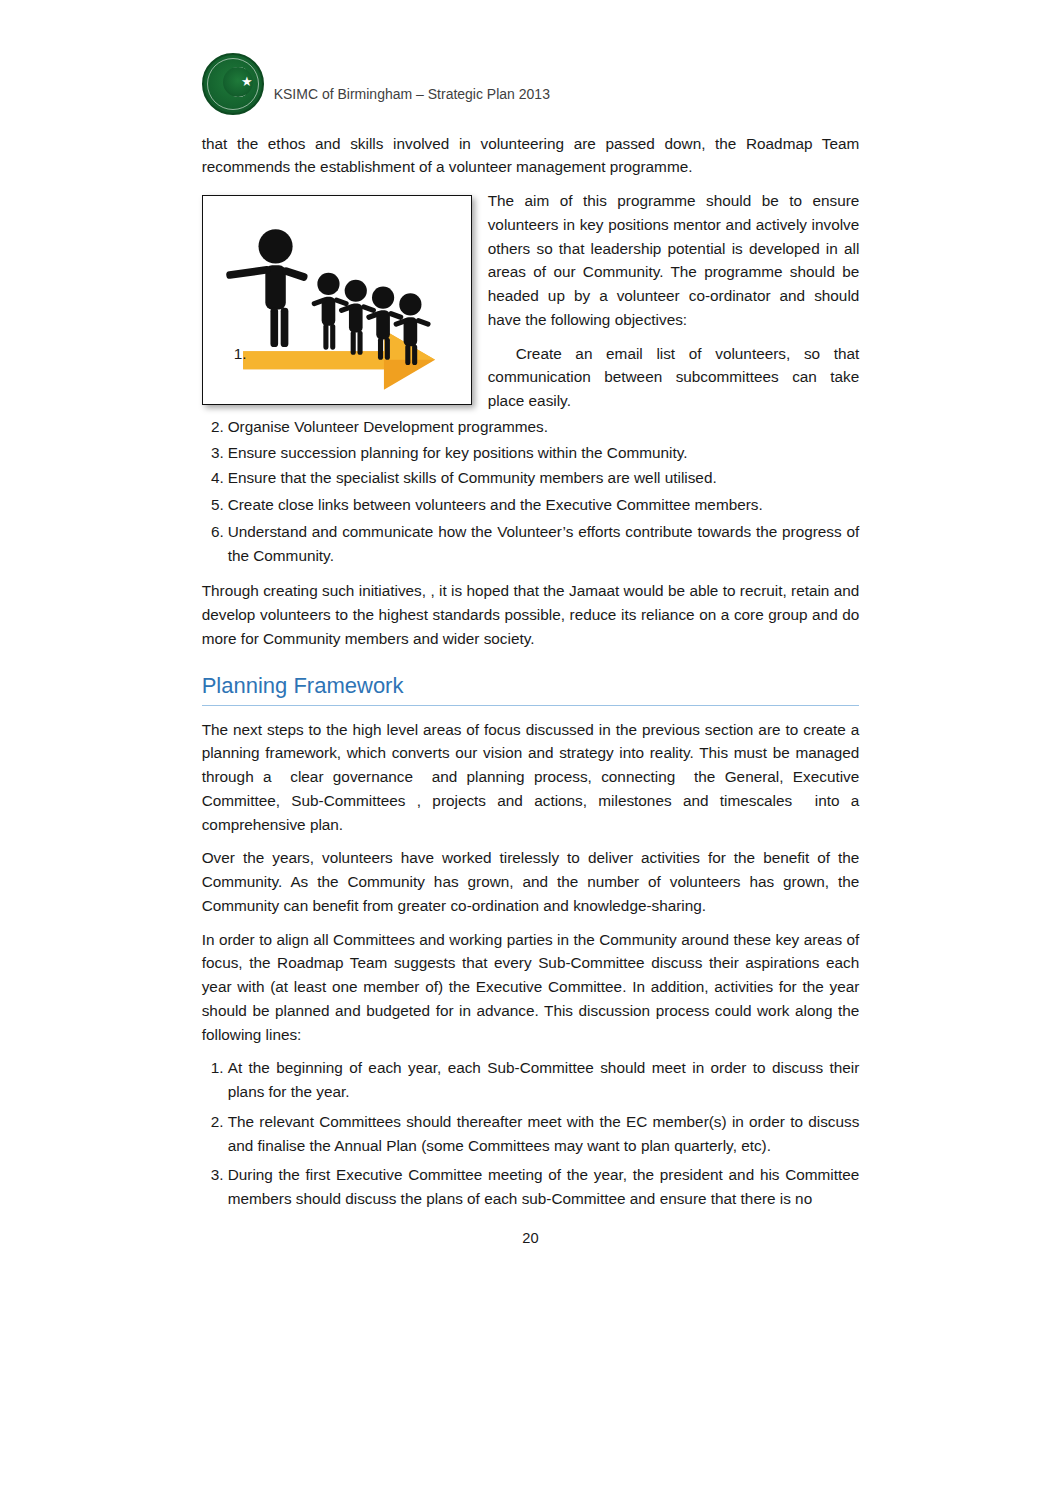★
KSIMC of Birmingham – Strategic Plan 2013
that the ethos and skills involved in volunteering are passed down, the Roadmap Team recommends the establishment of a volunteer management programme.
The aim of this programme should be to ensure volunteers in key positions mentor and actively involve others so that leadership potential is developed in all areas of our Community. The programme should be headed up by a volunteer co-ordinator and should have the following objectives:
Create an email list of volunteers, so that communication between subcommittees can take place easily.
Organise Volunteer Development programmes.
Ensure succession planning for key positions within the Community.
Ensure that the specialist skills of Community members are well utilised.
Create close links between volunteers and the Executive Committee members.
Understand and communicate how the Volunteer’s efforts contribute towards the progress of the Community.
Through creating such initiatives, , it is hoped that the Jamaat would be able to recruit, retain and develop volunteers to the highest standards possible, reduce its reliance on a core group and do more for Community members and wider society.
Planning Framework
The next steps to the high level areas of focus discussed in the previous section are to create a planning framework, which converts our vision and strategy into reality. This must be managed through a clear governance and planning process, connecting the General, Executive Committee, Sub-Committees , projects and actions, milestones and timescales into a comprehensive plan.
Over the years, volunteers have worked tirelessly to deliver activities for the benefit of the Community. As the Community has grown, and the number of volunteers has grown, the Community can benefit from greater co-ordination and knowledge-sharing.
In order to align all Committees and working parties in the Community around these key areas of focus, the Roadmap Team suggests that every Sub-Committee discuss their aspirations each year with (at least one member of) the Executive Committee. In addition, activities for the year should be planned and budgeted for in advance. This discussion process could work along the following lines:
At the beginning of each year, each Sub-Committee should meet in order to discuss their plans for the year.
The relevant Committees should thereafter meet with the EC member(s) in order to discuss and finalise the Annual Plan (some Committees may want to plan quarterly, etc).
During the first Executive Committee meeting of the year, the president and his Committee members should discuss the plans of each sub-Committee and ensure that there is no
20